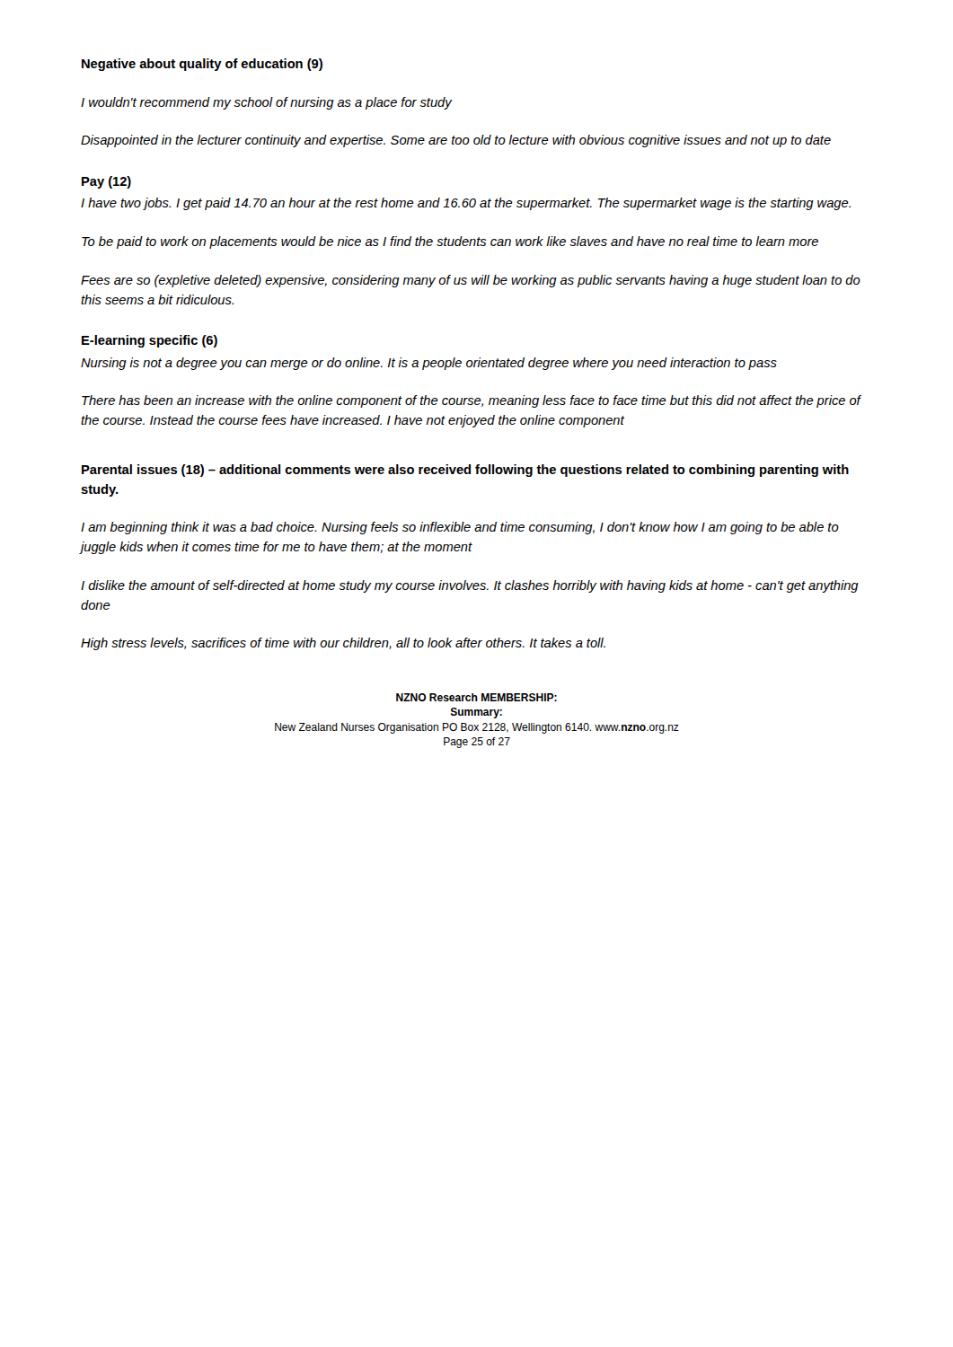Negative about quality of education (9)
I wouldn't recommend my school of nursing as a place for study
Disappointed in the lecturer continuity and expertise. Some are too old to lecture with obvious cognitive issues and not up to date
Pay (12)
I have two jobs. I get paid 14.70 an hour at the rest home and 16.60 at the supermarket. The supermarket wage is the starting wage.
To be paid to work on placements would be nice as I find the students can work like slaves and have no real time to learn more
Fees are so (expletive deleted) expensive, considering many of us will be working as public servants having a huge student loan to do this seems a bit ridiculous.
E-learning specific (6)
Nursing is not a degree you can merge or do online. It is a people orientated degree where you need interaction to pass
There has been an increase with the online component of the course, meaning less face to face time but this did not affect the price of the course. Instead the course fees have increased. I have not enjoyed the online component
Parental issues (18) – additional comments were also received following the questions related to combining parenting with study.
I am beginning think it was a bad choice. Nursing feels so inflexible and time consuming, I don't know how I am going to be able to juggle kids when it comes time for me to have them; at the moment
I dislike the amount of self-directed at home study my course involves. It clashes horribly with having kids at home - can't get anything done
High stress levels, sacrifices of time with our children, all to look after others. It takes a toll.
NZNO Research MEMBERSHIP:
Summary:
New Zealand Nurses Organisation PO Box 2128, Wellington 6140. www.nzno.org.nz
Page 25 of 27